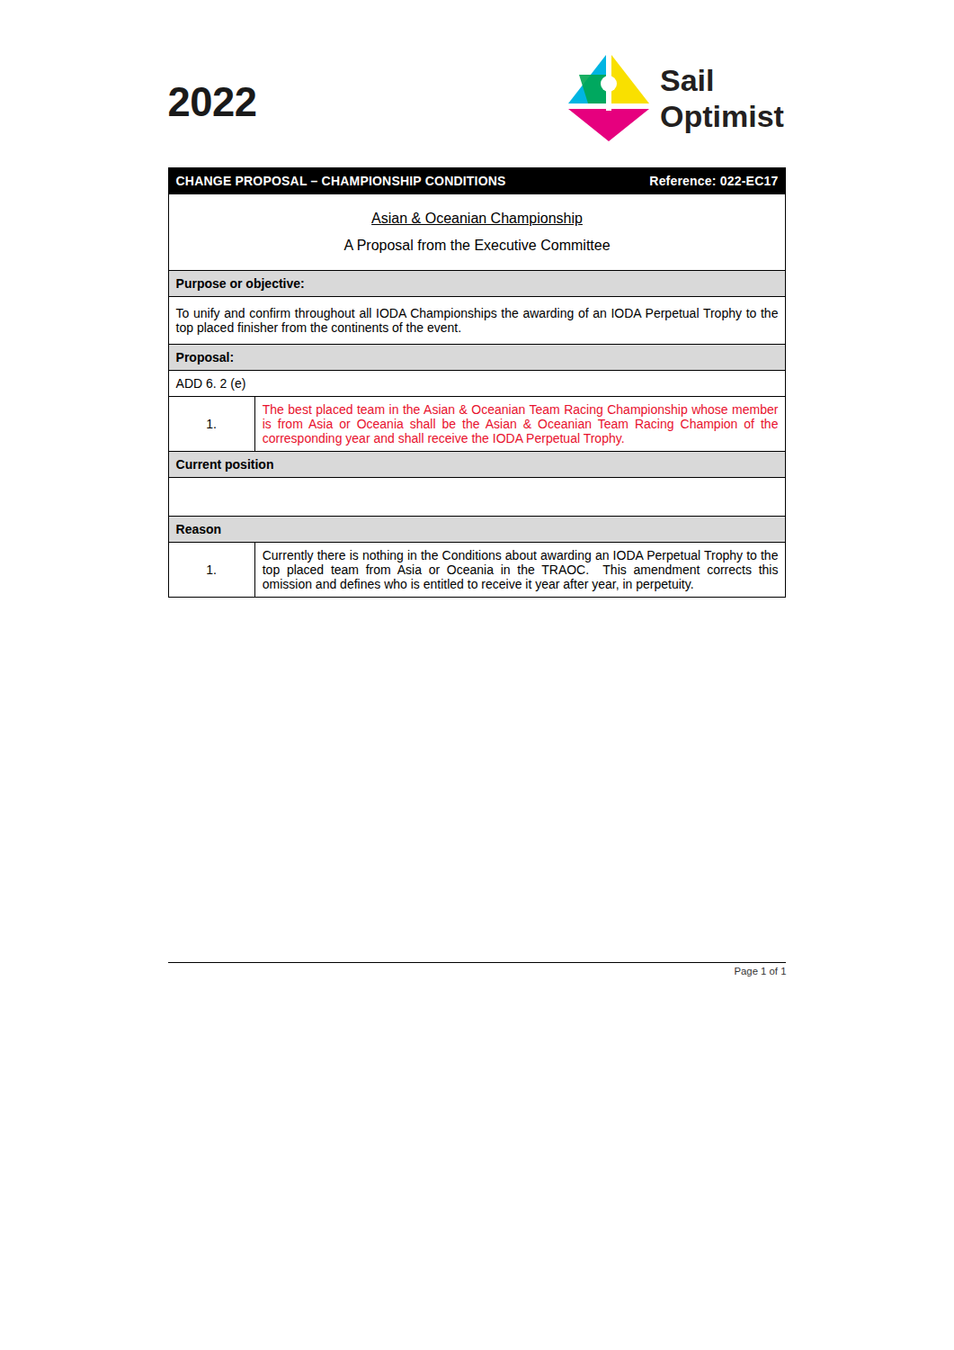2022
Sail Optimist
| CHANGE PROPOSAL – CHAMPIONSHIP CONDITIONS Reference: 022-EC17 |
| Asian & Oceanian Championship A Proposal from the Executive Committee |
| Purpose or objective: |
| To unify and confirm throughout all IODA Championships the awarding of an IODA Perpetual Trophy to the top placed finisher from the continents of the event. |
| Proposal: |
| ADD 6. 2 (e) |
| 1. | The best placed team in the Asian & Oceanian Team Racing Championship whose member is from Asia or Oceania shall be the Asian & Oceanian Team Racing Champion of the corresponding year and shall receive the IODA Perpetual Trophy. |
| Current position |
| Reason |
| 1. | Currently there is nothing in the Conditions about awarding an IODA Perpetual Trophy to the top placed team from Asia or Oceania in the TRAOC. This amendment corrects this omission and defines who is entitled to receive it year after year, in perpetuity. |
Page 1 of 1